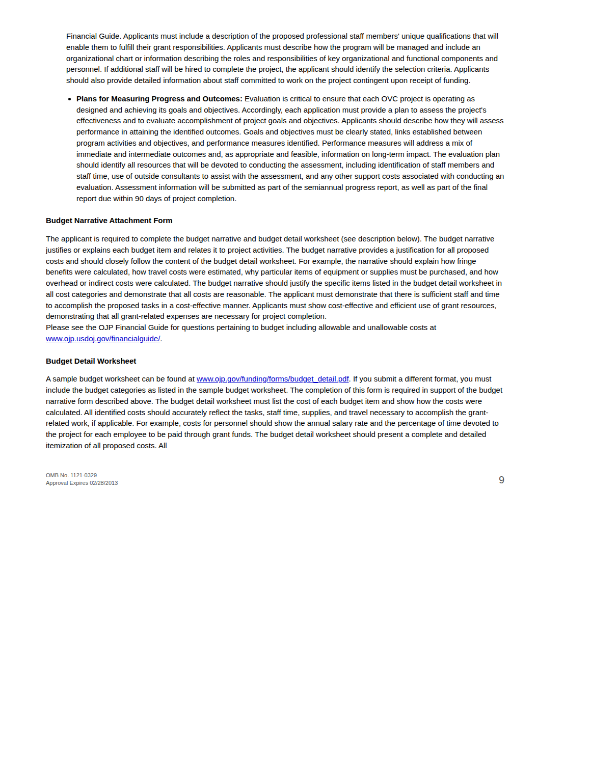Financial Guide. Applicants must include a description of the proposed professional staff members' unique qualifications that will enable them to fulfill their grant responsibilities. Applicants must describe how the program will be managed and include an organizational chart or information describing the roles and responsibilities of key organizational and functional components and personnel. If additional staff will be hired to complete the project, the applicant should identify the selection criteria. Applicants should also provide detailed information about staff committed to work on the project contingent upon receipt of funding.
Plans for Measuring Progress and Outcomes: Evaluation is critical to ensure that each OVC project is operating as designed and achieving its goals and objectives. Accordingly, each application must provide a plan to assess the project's effectiveness and to evaluate accomplishment of project goals and objectives. Applicants should describe how they will assess performance in attaining the identified outcomes. Goals and objectives must be clearly stated, links established between program activities and objectives, and performance measures identified. Performance measures will address a mix of immediate and intermediate outcomes and, as appropriate and feasible, information on long-term impact. The evaluation plan should identify all resources that will be devoted to conducting the assessment, including identification of staff members and staff time, use of outside consultants to assist with the assessment, and any other support costs associated with conducting an evaluation. Assessment information will be submitted as part of the semiannual progress report, as well as part of the final report due within 90 days of project completion.
Budget Narrative Attachment Form
The applicant is required to complete the budget narrative and budget detail worksheet (see description below). The budget narrative justifies or explains each budget item and relates it to project activities. The budget narrative provides a justification for all proposed costs and should closely follow the content of the budget detail worksheet. For example, the narrative should explain how fringe benefits were calculated, how travel costs were estimated, why particular items of equipment or supplies must be purchased, and how overhead or indirect costs were calculated. The budget narrative should justify the specific items listed in the budget detail worksheet in all cost categories and demonstrate that all costs are reasonable. The applicant must demonstrate that there is sufficient staff and time to accomplish the proposed tasks in a cost-effective manner. Applicants must show cost-effective and efficient use of grant resources, demonstrating that all grant-related expenses are necessary for project completion.
Please see the OJP Financial Guide for questions pertaining to budget including allowable and unallowable costs at www.ojp.usdoj.gov/financialguide/.
Budget Detail Worksheet
A sample budget worksheet can be found at www.ojp.gov/funding/forms/budget_detail.pdf. If you submit a different format, you must include the budget categories as listed in the sample budget worksheet. The completion of this form is required in support of the budget narrative form described above. The budget detail worksheet must list the cost of each budget item and show how the costs were calculated. All identified costs should accurately reflect the tasks, staff time, supplies, and travel necessary to accomplish the grant-related work, if applicable. For example, costs for personnel should show the annual salary rate and the percentage of time devoted to the project for each employee to be paid through grant funds. The budget detail worksheet should present a complete and detailed itemization of all proposed costs. All
OMB No. 1121-0329
Approval Expires 02/28/2013
9